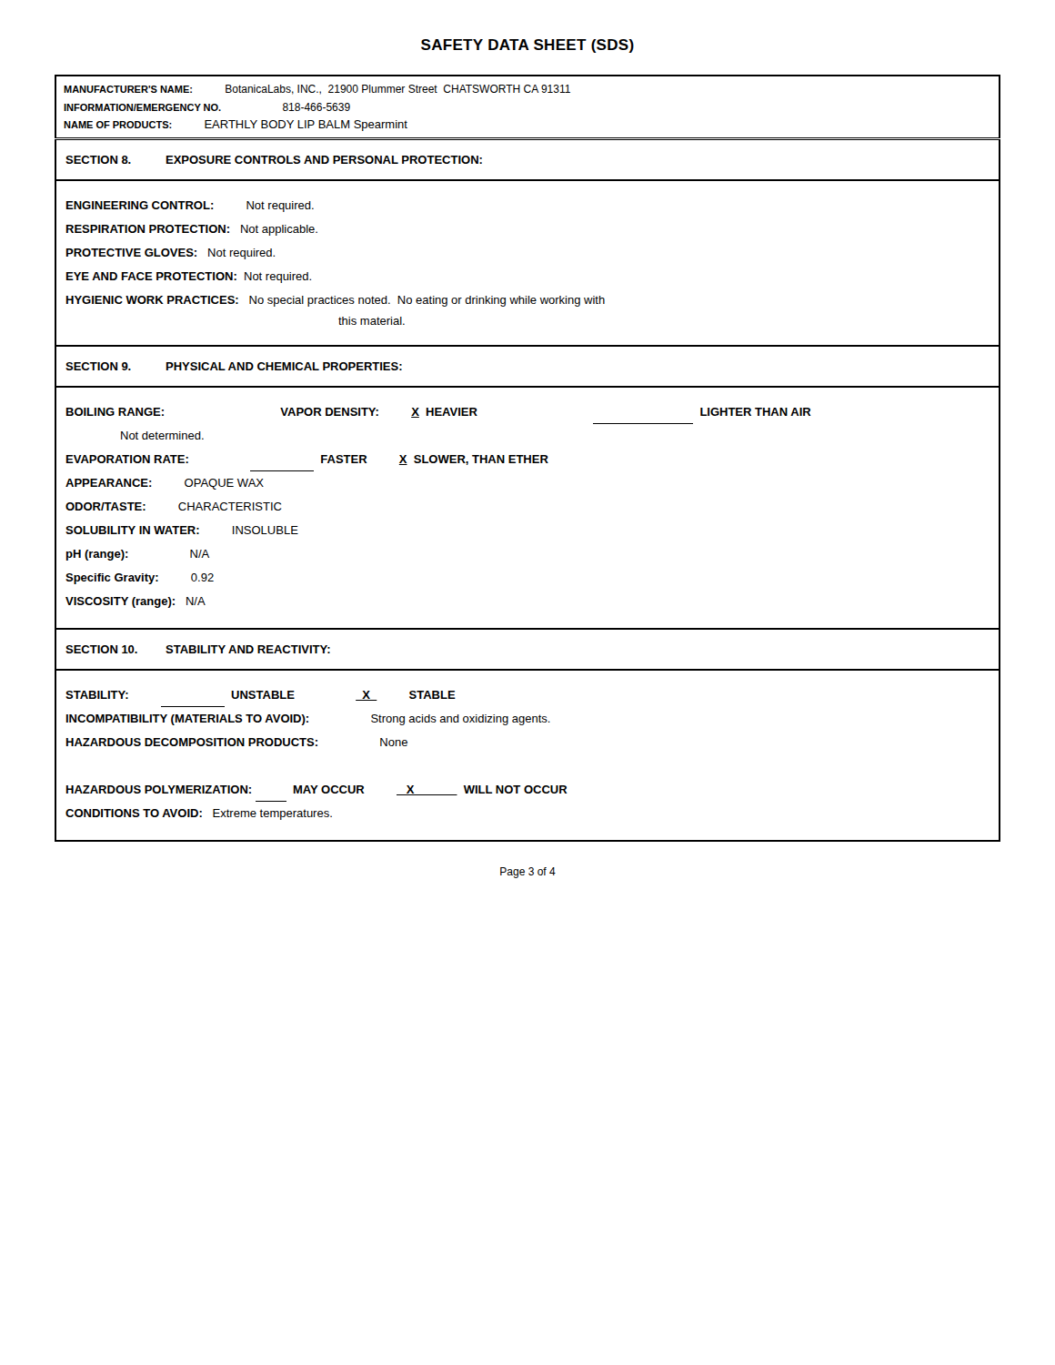SAFETY DATA SHEET (SDS)
| MANUFACTURER'S NAME : BotanicaLabs, INC., 21900 Plummer Street CHATSWORTH CA 91311 INFORMATION/EMERGENCY NO. 818-466-5639 NAME OF PRODUCTS: EARTHLY BODY LIP BALM Spearmint |
| SECTION 8. EXPOSURE CONTROLS AND PERSONAL PROTECTION: |
| ENGINEERING CONTROL: Not required. RESPIRATION PROTECTION: Not applicable. PROTECTIVE GLOVES: Not required. EYE AND FACE PROTECTION: Not required. HYGIENIC WORK PRACTICES: No special practices noted. No eating or drinking while working with this material. |
| SECTION 9. PHYSICAL AND CHEMICAL PROPERTIES: |
| BOILING RANGE: VAPOR DENSITY: X HEAVIER LIGHTER THAN AIR Not determined. EVAPORATION RATE: FASTER X SLOWER, THAN ETHER APPEARANCE: OPAQUE WAX ODOR/TASTE: CHARACTERISTIC SOLUBILITY IN WATER: INSOLUBLE pH (range): N/A Specific Gravity: 0.92 VISCOSITY (range): N/A |
| SECTION 10. STABILITY AND REACTIVITY: |
| STABILITY: UNSTABLE X STABLE INCOMPATIBILITY (MATERIALS TO AVOID): Strong acids and oxidizing agents. HAZARDOUS DECOMPOSITION PRODUCTS: None HAZARDOUS POLYMERIZATION: MAY OCCUR X WILL NOT OCCUR CONDITIONS TO AVOID: Extreme temperatures. |
Page 3 of 4